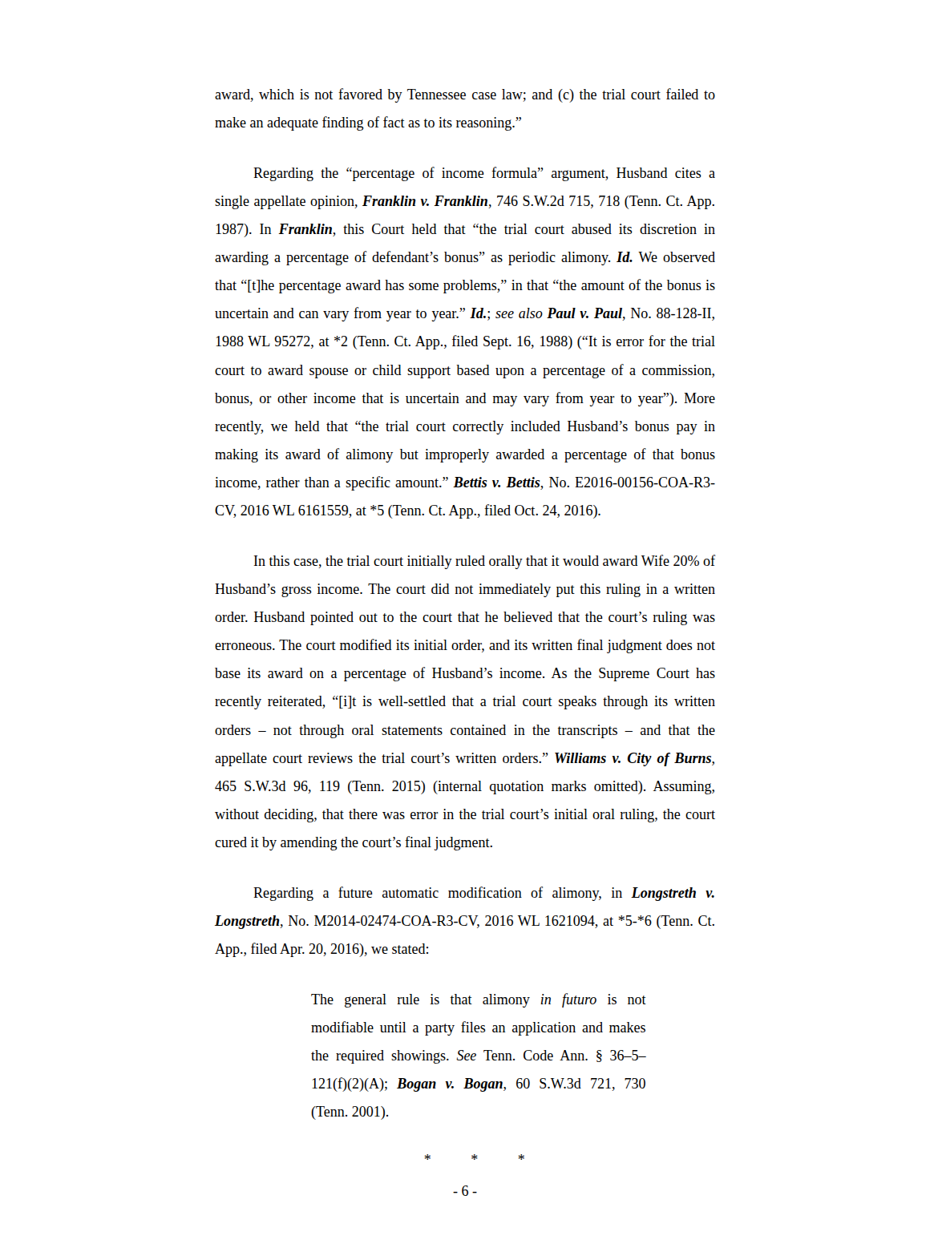award, which is not favored by Tennessee case law; and (c) the trial court failed to make an adequate finding of fact as to its reasoning.”
Regarding the “percentage of income formula” argument, Husband cites a single appellate opinion, Franklin v. Franklin, 746 S.W.2d 715, 718 (Tenn. Ct. App. 1987). In Franklin, this Court held that “the trial court abused its discretion in awarding a percentage of defendant’s bonus” as periodic alimony. Id. We observed that “[t]he percentage award has some problems,” in that “the amount of the bonus is uncertain and can vary from year to year.” Id.; see also Paul v. Paul, No. 88-128-II, 1988 WL 95272, at *2 (Tenn. Ct. App., filed Sept. 16, 1988) (“It is error for the trial court to award spouse or child support based upon a percentage of a commission, bonus, or other income that is uncertain and may vary from year to year”). More recently, we held that “the trial court correctly included Husband’s bonus pay in making its award of alimony but improperly awarded a percentage of that bonus income, rather than a specific amount.” Bettis v. Bettis, No. E2016-00156-COA-R3-CV, 2016 WL 6161559, at *5 (Tenn. Ct. App., filed Oct. 24, 2016).
In this case, the trial court initially ruled orally that it would award Wife 20% of Husband’s gross income. The court did not immediately put this ruling in a written order. Husband pointed out to the court that he believed that the court’s ruling was erroneous. The court modified its initial order, and its written final judgment does not base its award on a percentage of Husband’s income. As the Supreme Court has recently reiterated, “[i]t is well-settled that a trial court speaks through its written orders – not through oral statements contained in the transcripts – and that the appellate court reviews the trial court’s written orders.” Williams v. City of Burns, 465 S.W.3d 96, 119 (Tenn. 2015) (internal quotation marks omitted). Assuming, without deciding, that there was error in the trial court’s initial oral ruling, the court cured it by amending the court’s final judgment.
Regarding a future automatic modification of alimony, in Longstreth v. Longstreth, No. M2014-02474-COA-R3-CV, 2016 WL 1621094, at *5-*6 (Tenn. Ct. App., filed Apr. 20, 2016), we stated:
The general rule is that alimony in futuro is not modifiable until a party files an application and makes the required showings. See Tenn. Code Ann. § 36–5–121(f)(2)(A); Bogan v. Bogan, 60 S.W.3d 721, 730 (Tenn. 2001).
***
- 6 -